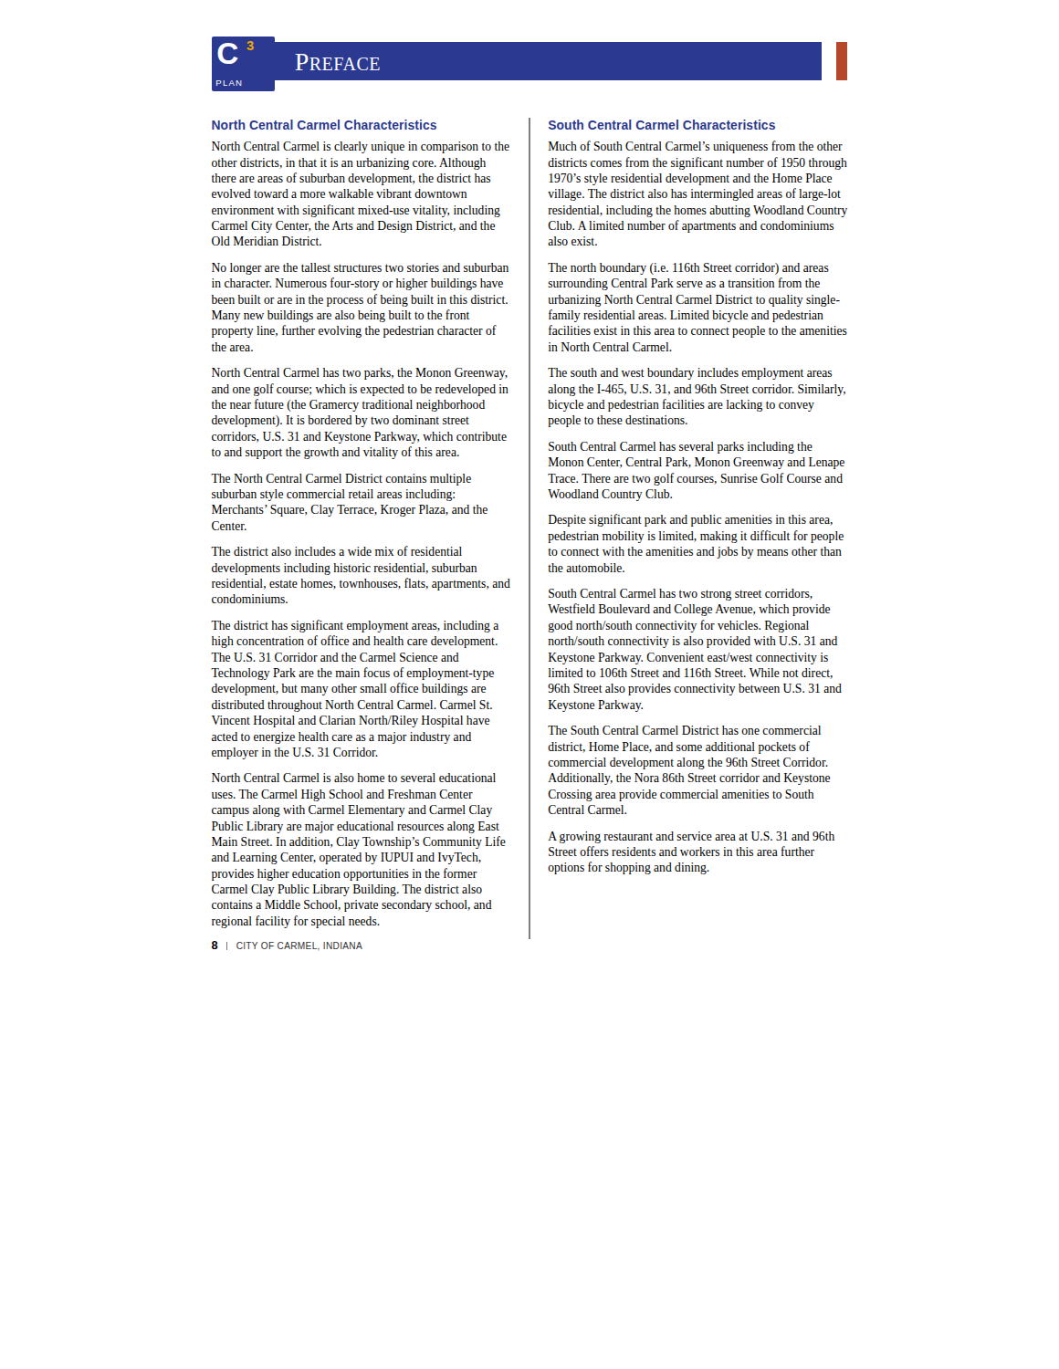C 3 PLAN
Preface
North Central Carmel Characteristics
North Central Carmel is clearly unique in comparison to the other districts, in that it is an urbanizing core. Although there are areas of suburban development, the district has evolved toward a more walkable vibrant downtown environment with significant mixed-use vitality, including Carmel City Center, the Arts and Design District, and the Old Meridian District.
No longer are the tallest structures two stories and suburban in character. Numerous four-story or higher buildings have been built or are in the process of being built in this district. Many new buildings are also being built to the front property line, further evolving the pedestrian character of the area.
North Central Carmel has two parks, the Monon Greenway, and one golf course; which is expected to be redeveloped in the near future (the Gramercy traditional neighborhood development). It is bordered by two dominant street corridors, U.S. 31 and Keystone Parkway, which contribute to and support the growth and vitality of this area.
The North Central Carmel District contains multiple suburban style commercial retail areas including: Merchants’ Square, Clay Terrace, Kroger Plaza, and the Center.
The district also includes a wide mix of residential developments including historic residential, suburban residential, estate homes, townhouses, flats, apartments, and condominiums.
The district has significant employment areas, including a high concentration of office and health care development. The U.S. 31 Corridor and the Carmel Science and Technology Park are the main focus of employment-type development, but many other small office buildings are distributed throughout North Central Carmel. Carmel St. Vincent Hospital and Clarian North/Riley Hospital have acted to energize health care as a major industry and employer in the U.S. 31 Corridor.
North Central Carmel is also home to several educational uses. The Carmel High School and Freshman Center campus along with Carmel Elementary and Carmel Clay Public Library are major educational resources along East Main Street. In addition, Clay Township’s Community Life and Learning Center, operated by IUPUI and IvyTech, provides higher education opportunities in the former Carmel Clay Public Library Building. The district also contains a Middle School, private secondary school, and regional facility for special needs.
South Central Carmel Characteristics
Much of South Central Carmel’s uniqueness from the other districts comes from the significant number of 1950 through 1970’s style residential development and the Home Place village. The district also has intermingled areas of large-lot residential, including the homes abutting Woodland Country Club. A limited number of apartments and condominiums also exist.
The north boundary (i.e. 116th Street corridor) and areas surrounding Central Park serve as a transition from the urbanizing North Central Carmel District to quality single-family residential areas. Limited bicycle and pedestrian facilities exist in this area to connect people to the amenities in North Central Carmel.
The south and west boundary includes employment areas along the I-465, U.S. 31, and 96th Street corridor. Similarly, bicycle and pedestrian facilities are lacking to convey people to these destinations.
South Central Carmel has several parks including the Monon Center, Central Park, Monon Greenway and Lenape Trace. There are two golf courses, Sunrise Golf Course and Woodland Country Club.
Despite significant park and public amenities in this area, pedestrian mobility is limited, making it difficult for people to connect with the amenities and jobs by means other than the automobile.
South Central Carmel has two strong street corridors, Westfield Boulevard and College Avenue, which provide good north/south connectivity for vehicles. Regional north/south connectivity is also provided with U.S. 31 and Keystone Parkway. Convenient east/west connectivity is limited to 106th Street and 116th Street. While not direct, 96th Street also provides connectivity between U.S. 31 and Keystone Parkway.
The South Central Carmel District has one commercial district, Home Place, and some additional pockets of commercial development along the 96th Street Corridor. Additionally, the Nora 86th Street corridor and Keystone Crossing area provide commercial amenities to South Central Carmel.
A growing restaurant and service area at U.S. 31 and 96th Street offers residents and workers in this area further options for shopping and dining.
8 CITY OF CARMEL, INDIANA